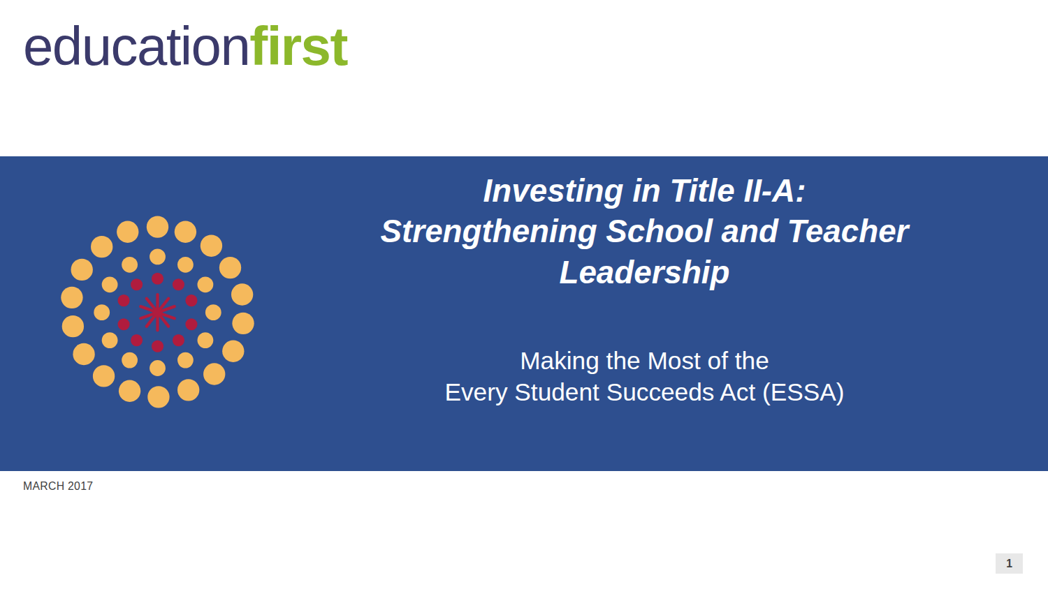education first
Investing in Title II-A:
Strengthening School and Teacher Leadership
Making the Most of the
Every Student Succeeds Act (ESSA)
MARCH 2017
1